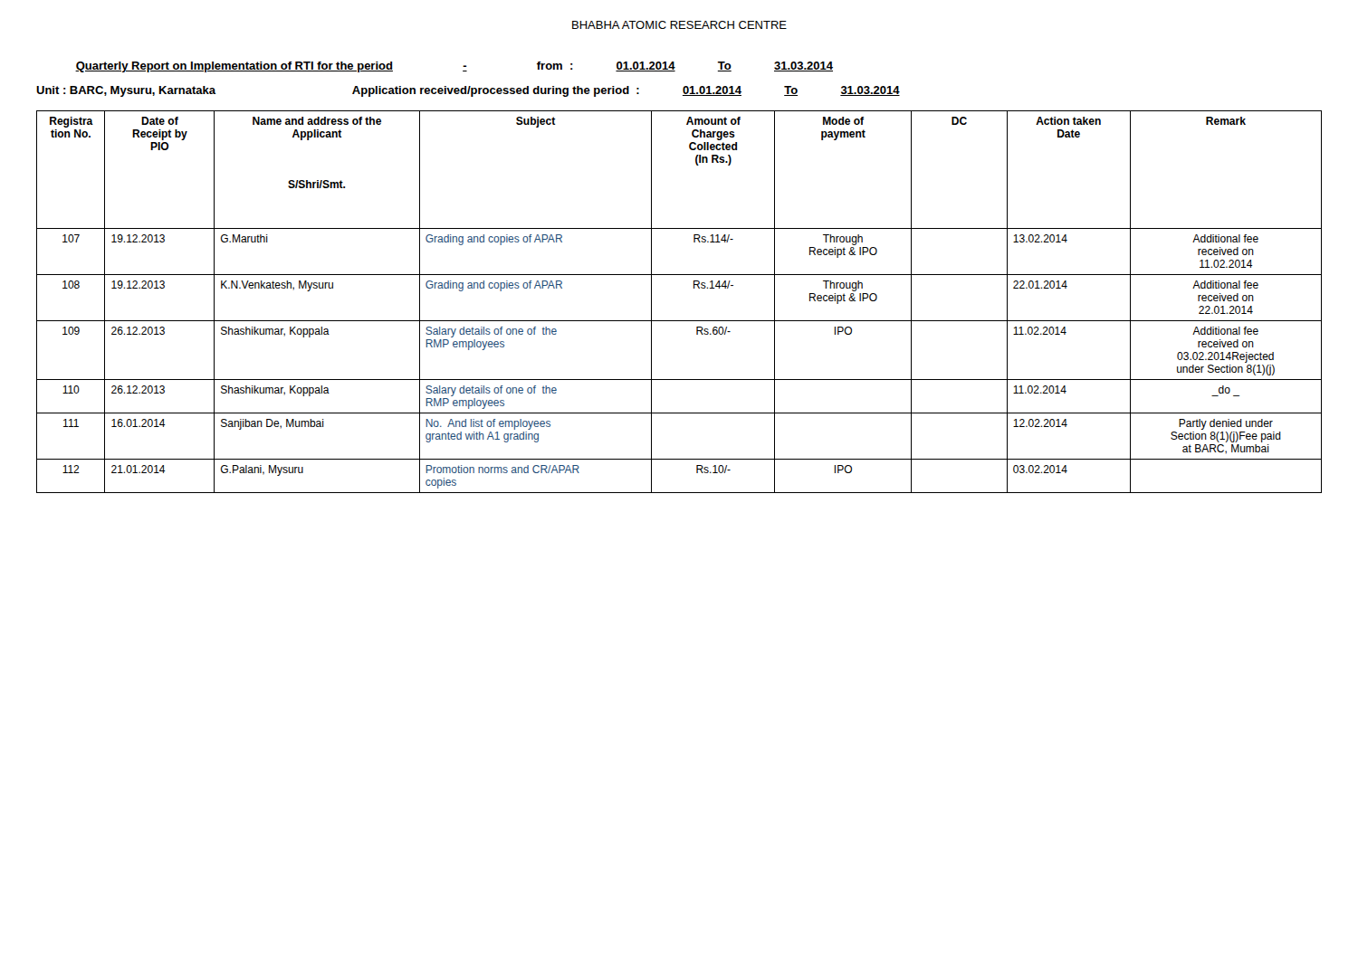BHABHA ATOMIC RESEARCH CENTRE
Quarterly Report on Implementation of RTI for the period - from : 01.01.2014 To 31.03.2014
Unit : BARC, Mysuru, Karnataka Application received/processed during the period : 01.01.2014 To 31.03.2014
| Registra tion No. | Date of Receipt by PIO | Name and address of the Applicant S/Shri/Smt. | Subject | Amount of Charges Collected (In Rs.) | Mode of payment | DC | Action taken Date | Remark |
| --- | --- | --- | --- | --- | --- | --- | --- | --- |
| 107 | 19.12.2013 | G.Maruthi | Grading and copies of APAR | Rs.114/- | Through Receipt & IPO | | 13.02.2014 | Additional fee received on 11.02.2014 |
| 108 | 19.12.2013 | K.N.Venkatesh, Mysuru | Grading and copies of APAR | Rs.144/- | Through Receipt & IPO | | 22.01.2014 | Additional fee received on 22.01.2014 |
| 109 | 26.12.2013 | Shashikumar, Koppala | Salary details of one of the RMP employees | Rs.60/- | IPO | | 11.02.2014 | Additional fee received on 03.02.2014Rejected under Section 8(1)(j) |
| 110 | 26.12.2013 | Shashikumar, Koppala | Salary details of one of the RMP employees | | | | 11.02.2014 | _do _ |
| 111 | 16.01.2014 | Sanjiban De, Mumbai | No. And list of employees granted with A1 grading | | | | 12.02.2014 | Partly denied under Section 8(1)(j)Fee paid at BARC, Mumbai |
| 112 | 21.01.2014 | G.Palani, Mysuru | Promotion norms and CR/APAR copies | Rs.10/- | IPO | | 03.02.2014 | |